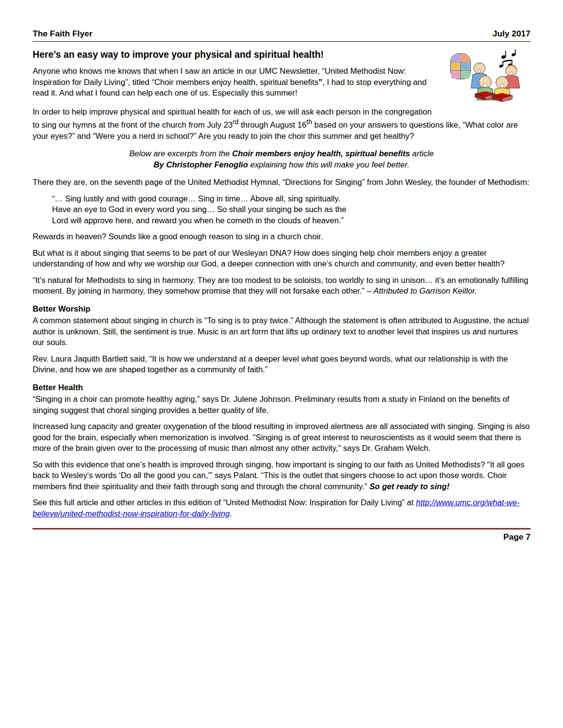The Faith Flyer July 2017
Here’s an easy way to improve your physical and spiritual health!
Anyone who knows me knows that when I saw an article in our UMC Newsletter, “United Methodist Now: Inspiration for Daily Living”, titled “Choir members enjoy health, spiritual benefits”, I had to stop everything and read it. And what I found can help each one of us. Especially this summer!
In order to help improve physical and spiritual health for each of us, we will ask each person in the congregation to sing our hymns at the front of the church from July 23rd through August 16th based on your answers to questions like, “What color are your eyes?” and “Were you a nerd in school?” Are you ready to join the choir this summer and get healthy?
Below are excerpts from the Choir members enjoy health, spiritual benefits article
By Christopher Fenoglio explaining how this will make you feel better.
There they are, on the seventh page of the United Methodist Hymnal, “Directions for Singing” from John Wesley, the founder of Methodism:
“… Sing lustily and with good courage… Sing in time… Above all, sing spiritually.
Have an eye to God in every word you sing… So shall your singing be such as the
Lord will approve here, and reward you when he cometh in the clouds of heaven.”
Rewards in heaven? Sounds like a good enough reason to sing in a church choir.
But what is it about singing that seems to be part of our Wesleyan DNA? How does singing help choir members enjoy a greater understanding of how and why we worship our God, a deeper connection with one’s church and community, and even better health?
“It's natural for Methodists to sing in harmony. They are too modest to be soloists, too worldly to sing in unison… it's an emotionally fulfilling moment. By joining in harmony, they somehow promise that they will not forsake each other.” – Attributed to Garrison Keillor.
Better Worship
A common statement about singing in church is “To sing is to pray twice.” Although the statement is often attributed to Augustine, the actual author is unknown. Still, the sentiment is true. Music is an art form that lifts up ordinary text to another level that inspires us and nurtures our souls.
Rev. Laura Jaquith Bartlett said, “It is how we understand at a deeper level what goes beyond words, what our relationship is with the Divine, and how we are shaped together as a community of faith.”
Better Health
“Singing in a choir can promote healthy aging,” says Dr. Julene Johnson. Preliminary results from a study in Finland on the benefits of singing suggest that choral singing provides a better quality of life.
Increased lung capacity and greater oxygenation of the blood resulting in improved alertness are all associated with singing. Singing is also good for the brain, especially when memorization is involved. "Singing is of great interest to neuroscientists as it would seem that there is more of the brain given over to the processing of music than almost any other activity," says Dr. Graham Welch.
So with this evidence that one’s health is improved through singing, how important is singing to our faith as United Methodists? “It all goes back to Wesley's words ‘Do all the good you can,’” says Palant. “This is the outlet that singers choose to act upon those words. Choir members find their spirituality and their faith through song and through the choral community.” So get ready to sing!
See this full article and other articles in this edition of “United Methodist Now: Inspiration for Daily Living” at http://www.umc.org/what-we-believe/united-methodist-now-inspiration-for-daily-living.
Page 7